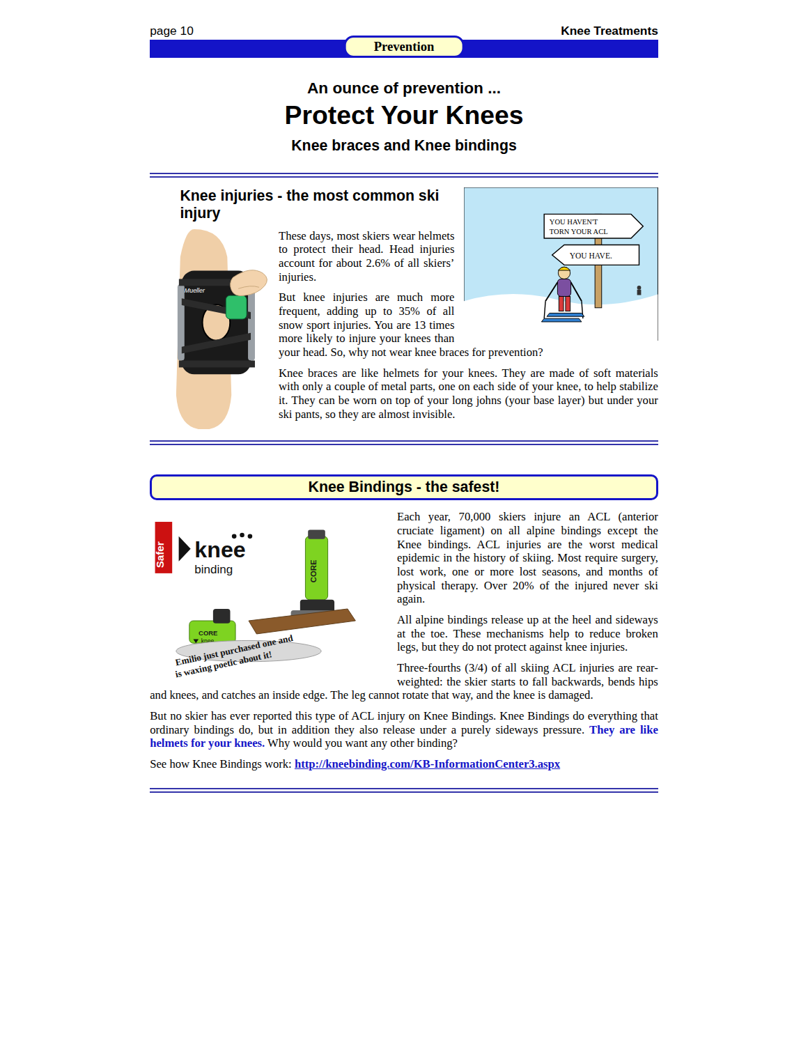page 10 Knee Treatments
Prevention
An ounce of prevention ...
Protect Your Knees
Knee braces and Knee bindings
YOU HAVEN'T TORN YOUR ACL YOU HAVE.
Knee injuries - the most common ski injury
Mueller
These days, most skiers wear helmets to protect their head. Head injuries account for about 2.6% of all skiers’ injuries.
But knee injuries are much more frequent, adding up to 35% of all snow sport injuries. You are 13 times more likely to injure your knees than your head. So, why not wear knee braces for prevention?
Knee braces are like helmets for your knees. They are made of soft materials with only a couple of metal parts, one on each side of your knee, to help stabilize it. They can be worn on top of your long johns (your base layer) but under your ski pants, so they are almost invisible.
Knee Bindings - the safest!
Safer knee binding CORE CORE knee Emilio just purchased one and is waxing poetic about it!
Each year, 70,000 skiers injure an ACL (anterior cruciate ligament) on all alpine bindings except the Knee bindings. ACL injuries are the worst medical epidemic in the history of skiing. Most require surgery, lost work, one or more lost seasons, and months of physical therapy. Over 20% of the injured never ski again.
All alpine bindings release up at the heel and sideways at the toe. These mechanisms help to reduce broken legs, but they do not protect against knee injuries.
Three-fourths (3/4) of all skiing ACL injuries are rear-weighted: the skier starts to fall backwards, bends hips and knees, and catches an inside edge. The leg cannot rotate that way, and the knee is damaged.
But no skier has ever reported this type of ACL injury on Knee Bindings. Knee Bindings do everything that ordinary bindings do, but in addition they also release under a purely sideways pressure. They are like helmets for your knees. Why would you want any other binding?
See how Knee Bindings work: http://kneebinding.com/KB-InformationCenter3.aspx